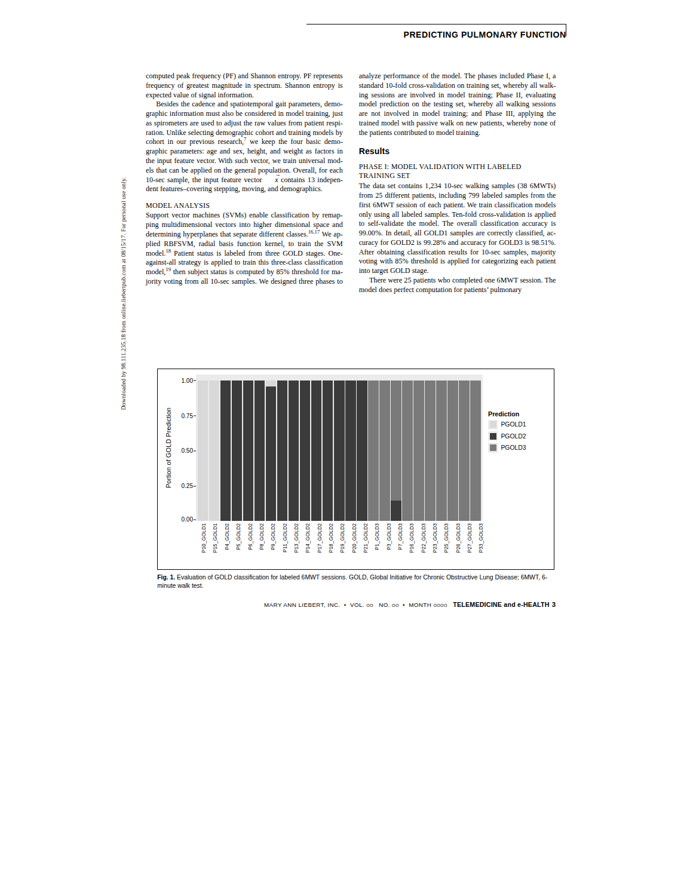PREDICTING PULMONARY FUNCTION
Downloaded by 98.111.235.18 from online.liebertpub.com at 08/15/17. For personal use only.
computed peak frequency (PF) and Shannon entropy. PF represents frequency of greatest magnitude in spectrum. Shannon entropy is expected value of signal information.
Besides the cadence and spatiotemporal gait parameters, demographic information must also be considered in model training, just as spirometers are used to adjust the raw values from patient respiration. Unlike selecting demographic cohort and training models by cohort in our previous research,7 we keep the four basic demographic parameters: age and sex, height, and weight as factors in the input feature vector. With such vector, we train universal models that can be applied on the general population. Overall, for each 10-sec sample, the input feature vector x contains 13 independent features–covering stepping, moving, and demographics.
MODEL ANALYSIS
Support vector machines (SVMs) enable classification by remapping multidimensional vectors into higher dimensional space and determining hyperplanes that separate different classes.16,17 We applied RBFSVM, radial basis function kernel, to train the SVM model.18 Patient status is labeled from three GOLD stages. One-against-all strategy is applied to train this three-class classification model,19 then subject status is computed by 85% threshold for majority voting from all 10-sec samples. We designed three phases to analyze performance of the model. The phases included Phase I, a standard 10-fold cross-validation on training set, whereby all walking sessions are involved in model training; Phase II, evaluating model prediction on the testing set, whereby all walking sessions are not involved in model training; and Phase III, applying the trained model with passive walk on new patients, whereby none of the patients contributed to model training.
Results
PHASE I: MODEL VALIDATION WITH LABELED
TRAINING SET
The data set contains 1,234 10-sec walking samples (38 6MWTs) from 25 different patients, including 799 labeled samples from the first 6MWT session of each patient. We train classification models only using all labeled samples. Ten-fold cross-validation is applied to self-validate the model. The overall classification accuracy is 99.00%. In detail, all GOLD1 samples are correctly classified, accuracy for GOLD2 is 99.28% and accuracy for GOLD3 is 98.51%. After obtaining classification results for 10-sec samples, majority voting with 85% threshold is applied for categorizing each patient into target GOLD stage.
There were 25 patients who completed one 6MWT session. The model does perfect computation for patients’ pulmonary
Portion of GOLD Prediction
1.00 0.75 0.50 0.25 0.00
Prediction
PGOLD1
PGOLD2
PGOLD3
P10_GOLD1
P15_GOLD1
P4_GOLD2
P5_GOLD2
P6_GOLD2
P8_GOLD2
P9_GOLD2
P11_GOLD2
P13_GOLD2
P14_GOLD2
P17_GOLD2
P18_GOLD2
P19_GOLD2
P20_GOLD2
P21_GOLD2
P1_GOLD3
P3_GOLD3
P7_GOLD3
P16_GOLD3
P22_GOLD3
P23_GOLD3
P25_GOLD3
P26_GOLD3
P27_GOLD3
P33_GOLD3
Fig. 1. Evaluation of GOLD classification for labeled 6MWT sessions. GOLD, Global Initiative for Chronic Obstructive Lung Disease; 6MWT, 6-minute walk test.
MARY ANN LIEBERT, INC. • VOL. oo NO. oo • MONTH oooo TELEMEDICINE and e-HEALTH 3